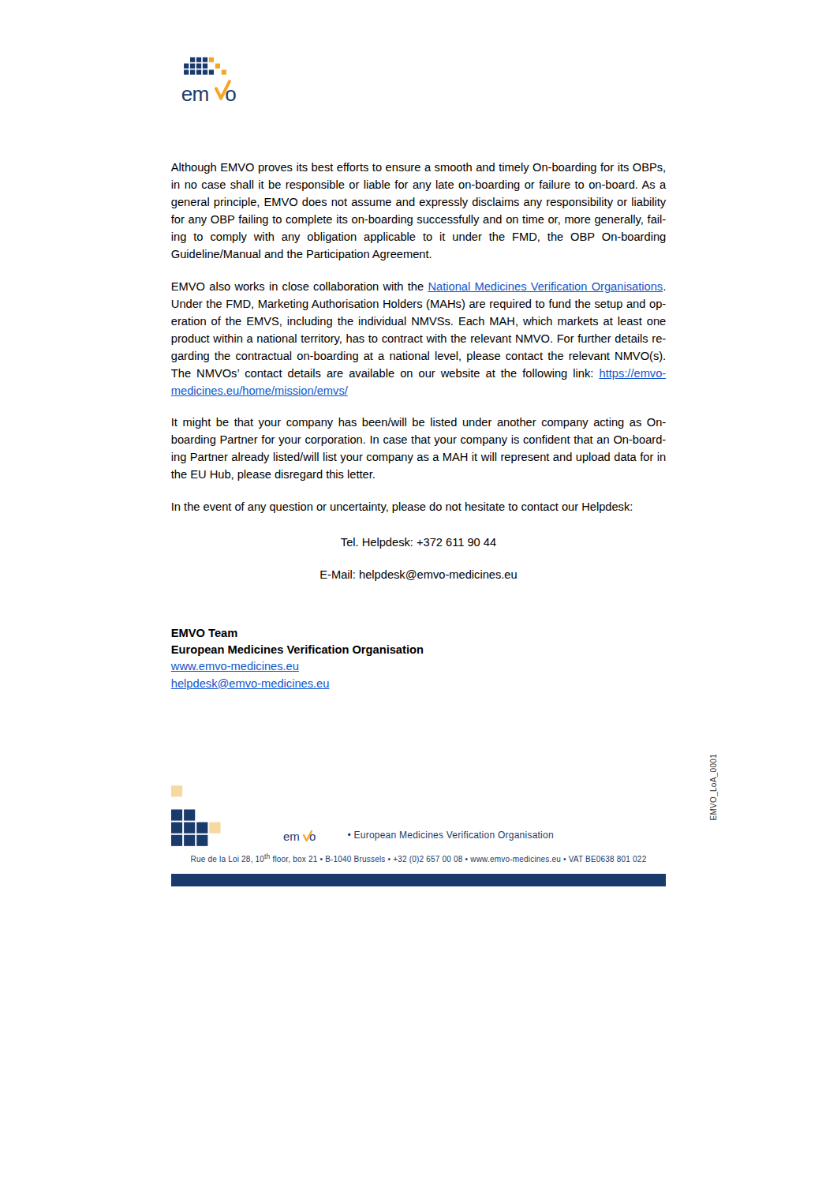em o
Although EMVO proves its best efforts to ensure a smooth and timely On-boarding for its OBPs, in no case shall it be responsible or liable for any late on-boarding or failure to on-board. As a general principle, EMVO does not assume and expressly disclaims any responsibility or liability for any OBP failing to complete its on-boarding successfully and on time or, more generally, failing to comply with any obligation applicable to it under the FMD, the OBP On-boarding Guideline/Manual and the Participation Agreement.
EMVO also works in close collaboration with the National Medicines Verification Organisations. Under the FMD, Marketing Authorisation Holders (MAHs) are required to fund the setup and operation of the EMVS, including the individual NMVSs. Each MAH, which markets at least one product within a national territory, has to contract with the relevant NMVO. For further details regarding the contractual on-boarding at a national level, please contact the relevant NMVO(s). The NMVOs’ contact details are available on our website at the following link: https://emvo-medicines.eu/home/mission/emvs/
It might be that your company has been/will be listed under another company acting as On-boarding Partner for your corporation. In case that your company is confident that an On-boarding Partner already listed/will list your company as a MAH it will represent and upload data for in the EU Hub, please disregard this letter.
In the event of any question or uncertainty, please do not hesitate to contact our Helpdesk:
Tel. Helpdesk: +372 611 90 44
E-Mail: helpdesk@emvo-medicines.eu
EMVO Team
European Medicines Verification Organisation
www.emvo-medicines.eu
helpdesk@emvo-medicines.eu
em o • European Medicines Verification Organisation
Rue de la Loi 28, 10th floor, box 21 • B-1040 Brussels • +32 (0)2 657 00 08 • www.emvo-medicines.eu • VAT BE0638 801 022
EMVO_LoA_0001